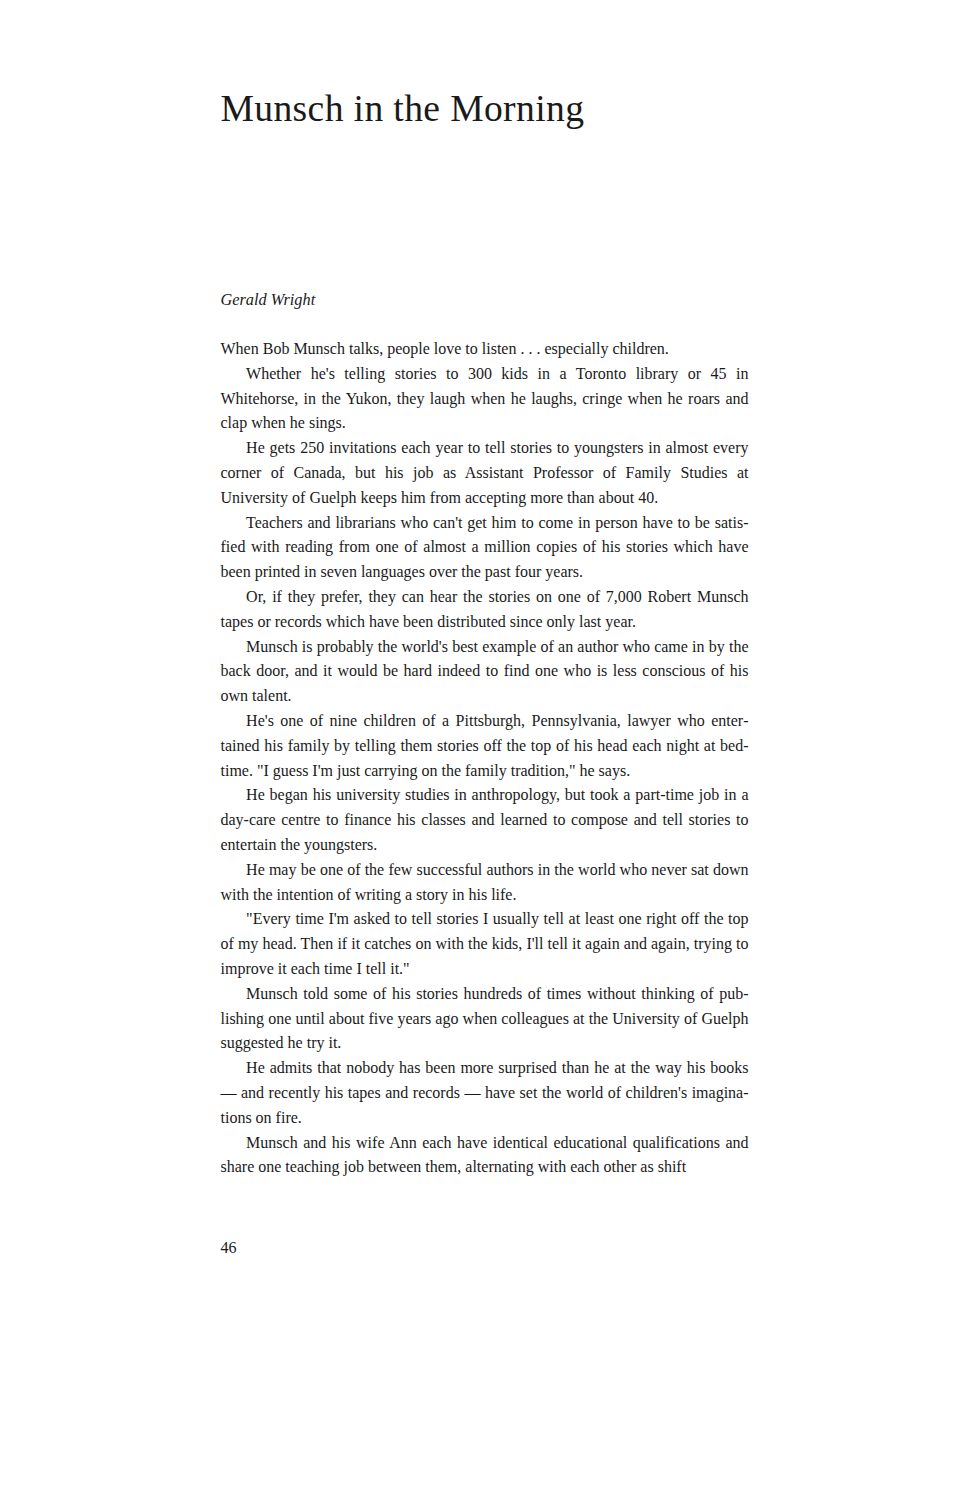Munsch in the Morning
Gerald Wright
When Bob Munsch talks, people love to listen . . . especially children.
Whether he's telling stories to 300 kids in a Toronto library or 45 in Whitehorse, in the Yukon, they laugh when he laughs, cringe when he roars and clap when he sings.
He gets 250 invitations each year to tell stories to youngsters in almost every corner of Canada, but his job as Assistant Professor of Family Studies at University of Guelph keeps him from accepting more than about 40.
Teachers and librarians who can't get him to come in person have to be satisfied with reading from one of almost a million copies of his stories which have been printed in seven languages over the past four years.
Or, if they prefer, they can hear the stories on one of 7,000 Robert Munsch tapes or records which have been distributed since only last year.
Munsch is probably the world's best example of an author who came in by the back door, and it would be hard indeed to find one who is less conscious of his own talent.
He's one of nine children of a Pittsburgh, Pennsylvania, lawyer who entertained his family by telling them stories off the top of his head each night at bedtime. "I guess I'm just carrying on the family tradition," he says.
He began his university studies in anthropology, but took a part-time job in a day-care centre to finance his classes and learned to compose and tell stories to entertain the youngsters.
He may be one of the few successful authors in the world who never sat down with the intention of writing a story in his life.
"Every time I'm asked to tell stories I usually tell at least one right off the top of my head. Then if it catches on with the kids, I'll tell it again and again, trying to improve it each time I tell it."
Munsch told some of his stories hundreds of times without thinking of publishing one until about five years ago when colleagues at the University of Guelph suggested he try it.
He admits that nobody has been more surprised than he at the way his books — and recently his tapes and records — have set the world of children's imaginations on fire.
Munsch and his wife Ann each have identical educational qualifications and share one teaching job between them, alternating with each other as shift
46